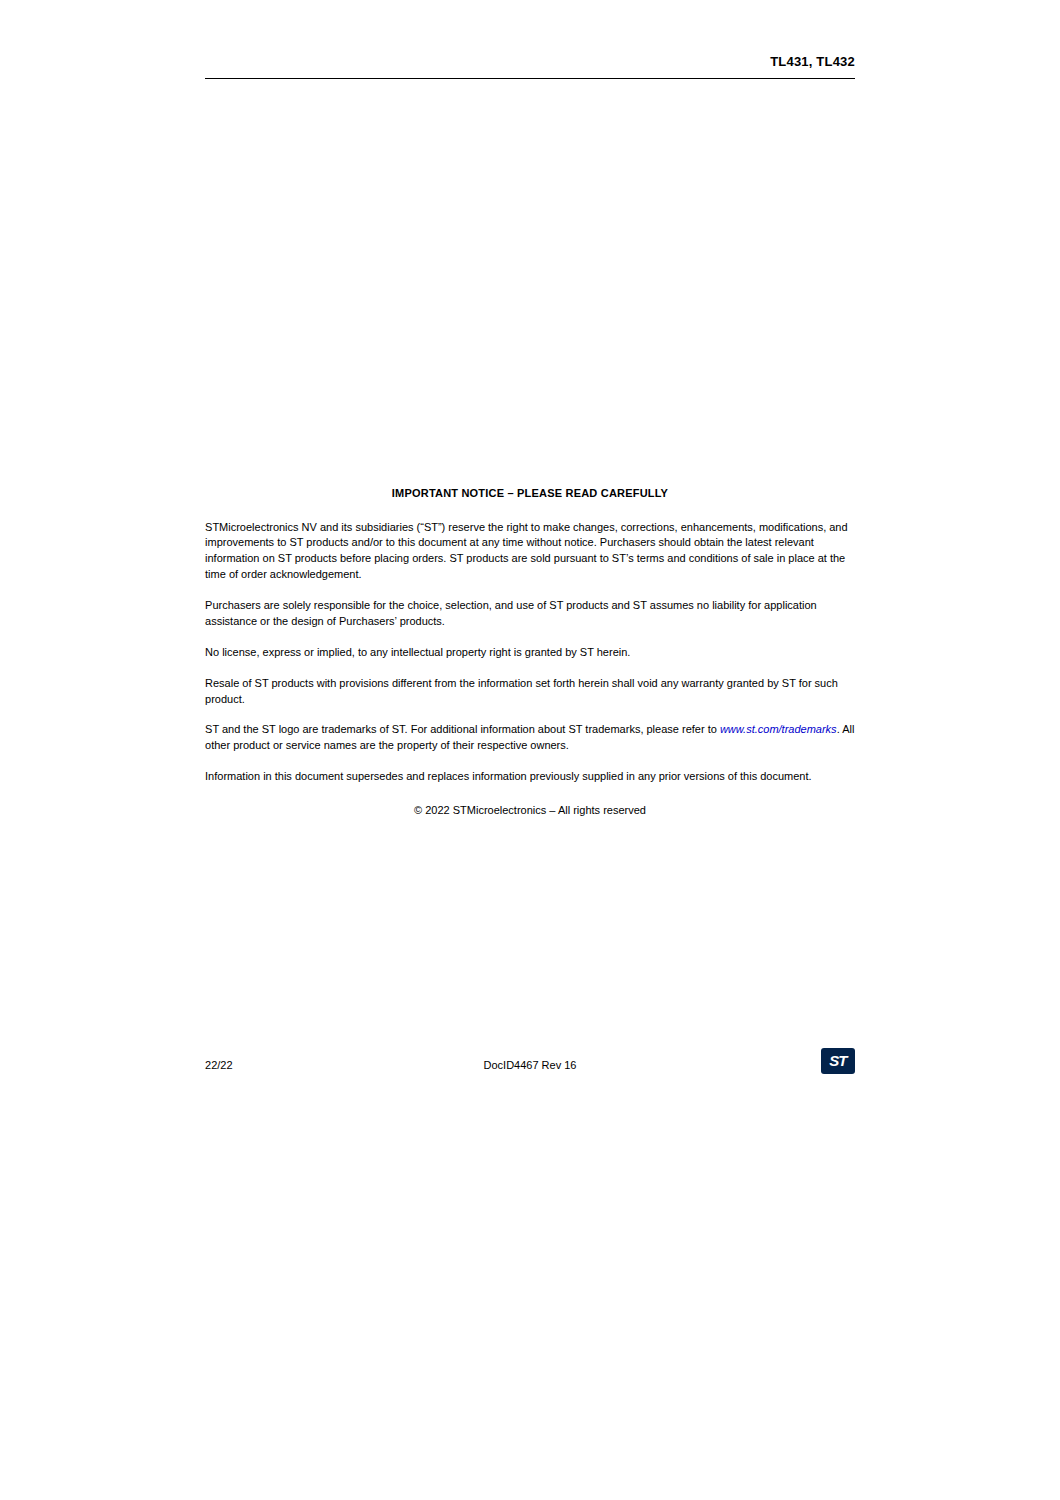TL431, TL432
IMPORTANT NOTICE – PLEASE READ CAREFULLY
STMicroelectronics NV and its subsidiaries (“ST”) reserve the right to make changes, corrections, enhancements, modifications, and improvements to ST products and/or to this document at any time without notice. Purchasers should obtain the latest relevant information on ST products before placing orders. ST products are sold pursuant to ST’s terms and conditions of sale in place at the time of order acknowledgement.
Purchasers are solely responsible for the choice, selection, and use of ST products and ST assumes no liability for application assistance or the design of Purchasers’ products.
No license, express or implied, to any intellectual property right is granted by ST herein.
Resale of ST products with provisions different from the information set forth herein shall void any warranty granted by ST for such product.
ST and the ST logo are trademarks of ST. For additional information about ST trademarks, please refer to www.st.com/trademarks. All other product or service names are the property of their respective owners.
Information in this document supersedes and replaces information previously supplied in any prior versions of this document.
© 2022 STMicroelectronics – All rights reserved
22/22
DocID4467 Rev 16
ST